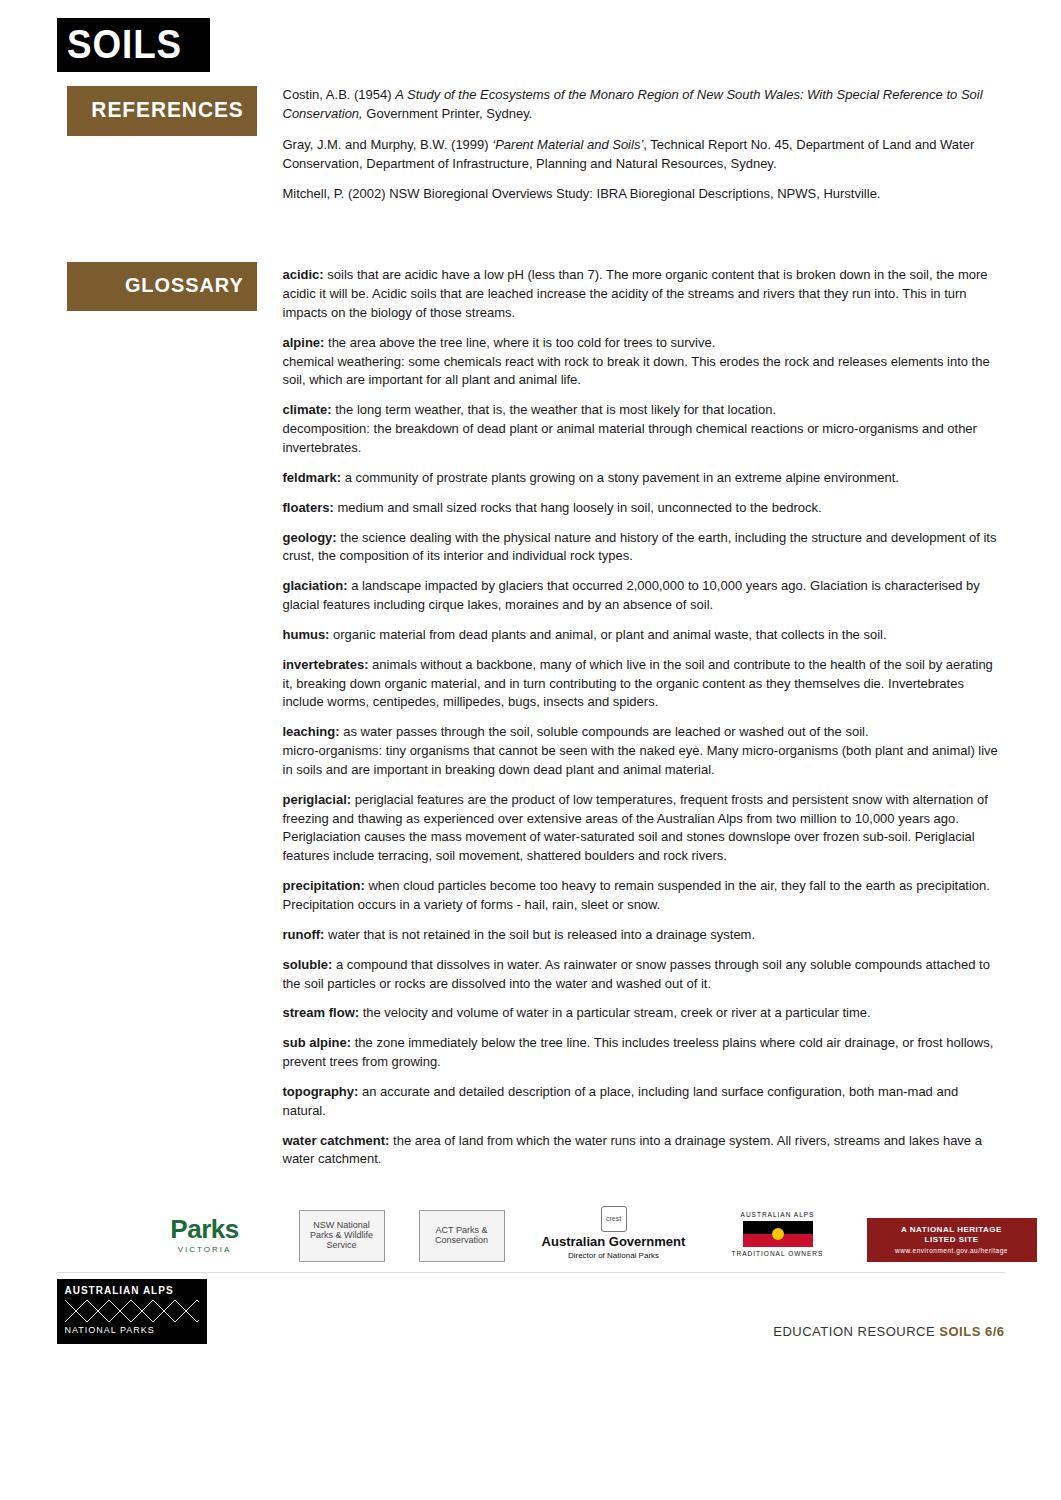SOILS
REFERENCES
Costin, A.B. (1954) A Study of the Ecosystems of the Monaro Region of New South Wales: With Special Reference to Soil Conservation, Government Printer, Sydney.
Gray, J.M. and Murphy, B.W. (1999) ‘Parent Material and Soils’, Technical Report No. 45, Department of Land and Water Conservation, Department of Infrastructure, Planning and Natural Resources, Sydney.
Mitchell, P. (2002) NSW Bioregional Overviews Study: IBRA Bioregional Descriptions, NPWS, Hurstville.
GLOSSARY
acidic: soils that are acidic have a low pH (less than 7). The more organic content that is broken down in the soil, the more acidic it will be. Acidic soils that are leached increase the acidity of the streams and rivers that they run into. This in turn impacts on the biology of those streams.
alpine: the area above the tree line, where it is too cold for trees to survive.
chemical weathering: some chemicals react with rock to break it down. This erodes the rock and releases elements into the soil, which are important for all plant and animal life.
climate: the long term weather, that is, the weather that is most likely for that location.
decomposition: the breakdown of dead plant or animal material through chemical reactions or micro-organisms and other invertebrates.
feldmark: a community of prostrate plants growing on a stony pavement in an extreme alpine environment.
floaters: medium and small sized rocks that hang loosely in soil, unconnected to the bedrock.
geology: the science dealing with the physical nature and history of the earth, including the structure and development of its crust, the composition of its interior and individual rock types.
glaciation: a landscape impacted by glaciers that occurred 2,000,000 to 10,000 years ago. Glaciation is characterised by glacial features including cirque lakes, moraines and by an absence of soil.
humus: organic material from dead plants and animal, or plant and animal waste, that collects in the soil.
invertebrates: animals without a backbone, many of which live in the soil and contribute to the health of the soil by aerating it, breaking down organic material, and in turn contributing to the organic content as they themselves die. Invertebrates include worms, centipedes, millipedes, bugs, insects and spiders.
leaching: as water passes through the soil, soluble compounds are leached or washed out of the soil.
micro-organisms: tiny organisms that cannot be seen with the naked eye. Many micro-organisms (both plant and animal) live in soils and are important in breaking down dead plant and animal material.
periglacial: periglacial features are the product of low temperatures, frequent frosts and persistent snow with alternation of freezing and thawing as experienced over extensive areas of the Australian Alps from two million to 10,000 years ago. Periglaciation causes the mass movement of water-saturated soil and stones downslope over frozen sub-soil. Periglacial features include terracing, soil movement, shattered boulders and rock rivers.
precipitation: when cloud particles become too heavy to remain suspended in the air, they fall to the earth as precipitation. Precipitation occurs in a variety of forms - hail, rain, sleet or snow.
runoff: water that is not retained in the soil but is released into a drainage system.
soluble: a compound that dissolves in water. As rainwater or snow passes through soil any soluble compounds attached to the soil particles or rocks are dissolved into the water and washed out of it.
stream flow: the velocity and volume of water in a particular stream, creek or river at a particular time.
sub alpine: the zone immediately below the tree line. This includes treeless plains where cold air drainage, or frost hollows, prevent trees from growing.
topography: an accurate and detailed description of a place, including land surface configuration, both man-mad and natural.
water catchment: the area of land from which the water runs into a drainage system. All rivers, streams and lakes have a water catchment.
Parks
VICTORIA
NSW National Parks & Wildlife Service
ACT Parks & Conservation
crest
Australian Government
Director of National Parks
AUSTRALIAN ALPS
TRADITIONAL OWNERS
A NATIONAL HERITAGE
LISTED SITE
www.environment.gov.au/heritage
AUSTRALIAN ALPS
NATIONAL PARKS
EDUCATION RESOURCE SOILS 6/6